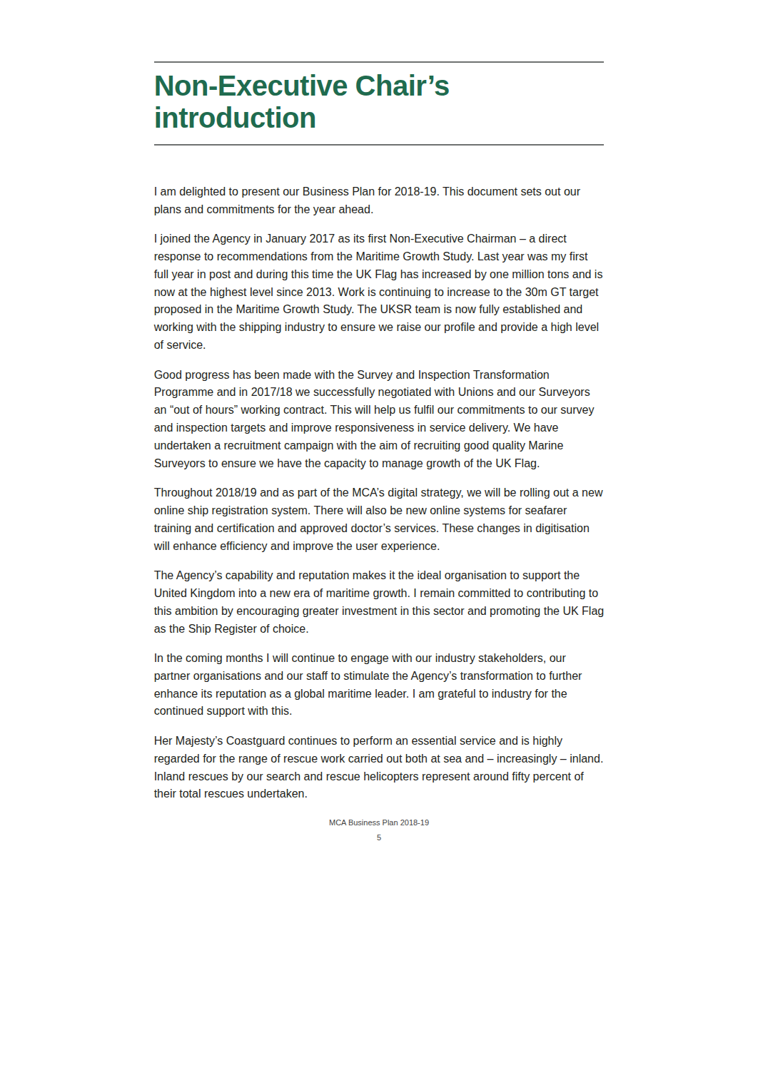Non-Executive Chair’s
introduction
I am delighted to present our Business Plan for 2018-19. This document sets out our plans and commitments for the year ahead.
I joined the Agency in January 2017 as its first Non-Executive Chairman – a direct response to recommendations from the Maritime Growth Study. Last year was my first full year in post and during this time the UK Flag has increased by one million tons and is now at the highest level since 2013. Work is continuing to increase to the 30m GT target proposed in the Maritime Growth Study. The UKSR team is now fully established and working with the shipping industry to ensure we raise our profile and provide a high level of service.
Good progress has been made with the Survey and Inspection Transformation Programme and in 2017/18 we successfully negotiated with Unions and our Surveyors an “out of hours” working contract. This will help us fulfil our commitments to our survey and inspection targets and improve responsiveness in service delivery. We have undertaken a recruitment campaign with the aim of recruiting good quality Marine Surveyors to ensure we have the capacity to manage growth of the UK Flag.
Throughout 2018/19 and as part of the MCA’s digital strategy, we will be rolling out a new online ship registration system. There will also be new online systems for seafarer training and certification and approved doctor’s services. These changes in digitisation will enhance efficiency and improve the user experience.
The Agency’s capability and reputation makes it the ideal organisation to support the United Kingdom into a new era of maritime growth. I remain committed to contributing to this ambition by encouraging greater investment in this sector and promoting the UK Flag as the Ship Register of choice.
In the coming months I will continue to engage with our industry stakeholders, our partner organisations and our staff to stimulate the Agency’s transformation to further enhance its reputation as a global maritime leader. I am grateful to industry for the continued support with this.
Her Majesty’s Coastguard continues to perform an essential service and is highly regarded for the range of rescue work carried out both at sea and – increasingly – inland. Inland rescues by our search and rescue helicopters represent around fifty percent of their total rescues undertaken.
MCA Business Plan 2018-19 5